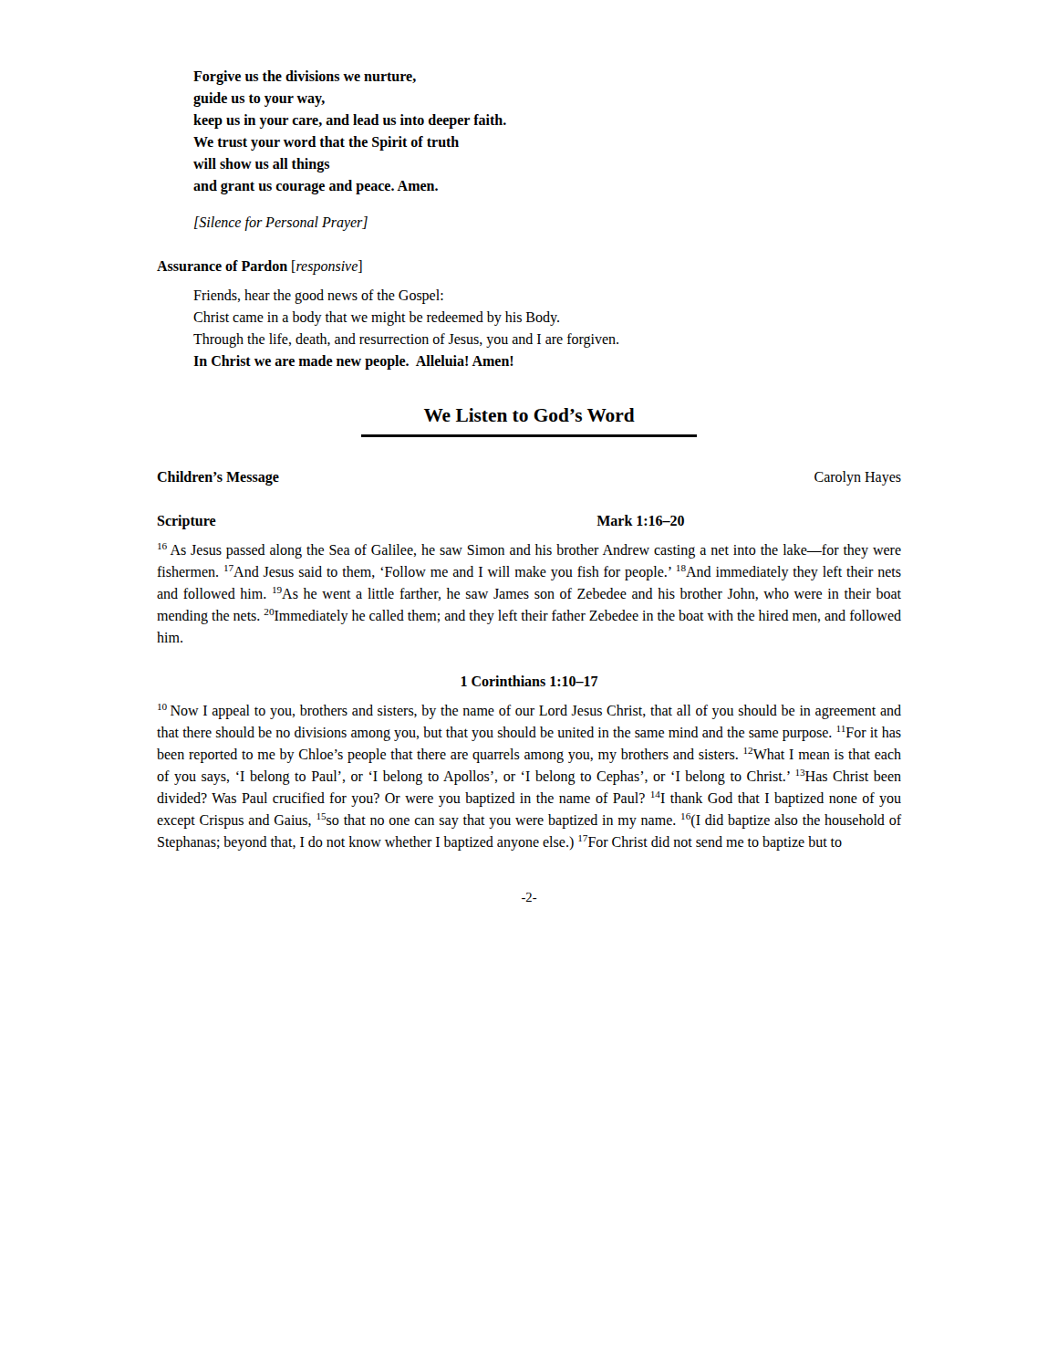Forgive us the divisions we nurture,
guide us to your way,
keep us in your care, and lead us into deeper faith.
We trust your word that the Spirit of truth
will show us all things
and grant us courage and peace. Amen.
[Silence for Personal Prayer]
Assurance of Pardon [responsive]
Friends, hear the good news of the Gospel:
Christ came in a body that we might be redeemed by his Body.
Through the life, death, and resurrection of Jesus, you and I are forgiven.
In Christ we are made new people. Alleluia! Amen!
We Listen to God’s Word
Children’s Message Carolyn Hayes
Scripture Mark 1:16–20
16 As Jesus passed along the Sea of Galilee, he saw Simon and his brother Andrew casting a net into the lake—for they were fishermen. 17And Jesus said to them, ‘Follow me and I will make you fish for people.’ 18And immediately they left their nets and followed him. 19As he went a little farther, he saw James son of Zebedee and his brother John, who were in their boat mending the nets. 20Immediately he called them; and they left their father Zebedee in the boat with the hired men, and followed him.
1 Corinthians 1:10–17
10 Now I appeal to you, brothers and sisters, by the name of our Lord Jesus Christ, that all of you should be in agreement and that there should be no divisions among you, but that you should be united in the same mind and the same purpose. 11For it has been reported to me by Chloe’s people that there are quarrels among you, my brothers and sisters. 12What I mean is that each of you says, ‘I belong to Paul’, or ‘I belong to Apollos’, or ‘I belong to Cephas’, or ‘I belong to Christ.’ 13Has Christ been divided? Was Paul crucified for you? Or were you baptized in the name of Paul? 14I thank God that I baptized none of you except Crispus and Gaius, 15so that no one can say that you were baptized in my name. 16(I did baptize also the household of Stephanas; beyond that, I do not know whether I baptized anyone else.) 17For Christ did not send me to baptize but to
-2-